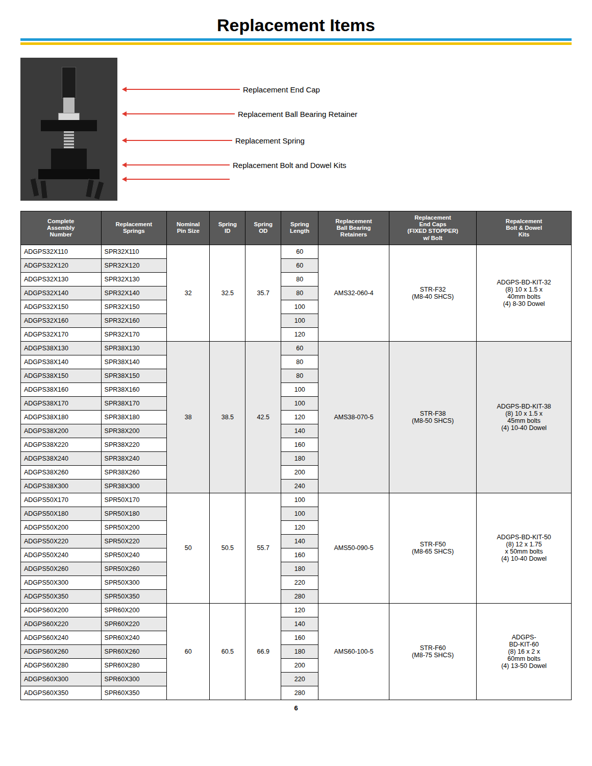Replacement Items
Replacement End Cap
Replacement Ball Bearing Retainer
Replacement Spring
Replacement Bolt and Dowel Kits
Replacement Bolt and Dowel Kits
| Complete Assembly Number | Replacement Springs | Nominal Pin Size | Spring ID | Spring OD | Spring Length | Replacement Ball Bearing Retainers | Replacement End Caps (FIXED STOPPER) w/ Bolt | Repalcement Bolt & Dowel Kits |
| --- | --- | --- | --- | --- | --- | --- | --- | --- |
| ADGPS32X110 | SPR32X110 | 32 | 32.5 | 35.7 | 60 | AMS32-060-4 | STR-F32 (M8-40 SHCS) | ADGPS-BD-KIT-32 (8) 10 x 1.5 x 40mm bolts (4) 8-30 Dowel |
| ADGPS32X120 | SPR32X120 | 60 |
| ADGPS32X130 | SPR32X130 | 80 |
| ADGPS32X140 | SPR32X140 | 80 |
| ADGPS32X150 | SPR32X150 | 100 |
| ADGPS32X160 | SPR32X160 | 100 |
| ADGPS32X170 | SPR32X170 | 120 |
| ADGPS38X130 | SPR38X130 | 38 | 38.5 | 42.5 | 60 | AMS38-070-5 | STR-F38 (M8-50 SHCS) | ADGPS-BD-KIT-38 (8) 10 x 1.5 x 45mm bolts (4) 10-40 Dowel |
| ADGPS38X140 | SPR38X140 | 80 |
| ADGPS38X150 | SPR38X150 | 80 |
| ADGPS38X160 | SPR38X160 | 100 |
| ADGPS38X170 | SPR38X170 | 100 |
| ADGPS38X180 | SPR38X180 | 120 |
| ADGPS38X200 | SPR38X200 | 140 |
| ADGPS38X220 | SPR38X220 | 160 |
| ADGPS38X240 | SPR38X240 | 180 |
| ADGPS38X260 | SPR38X260 | 200 |
| ADGPS38X300 | SPR38X300 | 240 |
| ADGPS50X170 | SPR50X170 | 50 | 50.5 | 55.7 | 100 | AMS50-090-5 | STR-F50 (M8-65 SHCS) | ADGPS-BD-KIT-50 (8) 12 x 1.75 x 50mm bolts (4) 10-40 Dowel |
| ADGPS50X180 | SPR50X180 | 100 |
| ADGPS50X200 | SPR50X200 | 120 |
| ADGPS50X220 | SPR50X220 | 140 |
| ADGPS50X240 | SPR50X240 | 160 |
| ADGPS50X260 | SPR50X260 | 180 |
| ADGPS50X300 | SPR50X300 | 220 |
| ADGPS50X350 | SPR50X350 | 280 |
| ADGPS60X200 | SPR60X200 | 60 | 60.5 | 66.9 | 120 | AMS60-100-5 | STR-F60 (M8-75 SHCS) | ADGPS- BD-KIT-60 (8) 16 x 2 x 60mm bolts (4) 13-50 Dowel |
| ADGPS60X220 | SPR60X220 | 140 |
| ADGPS60X240 | SPR60X240 | 160 |
| ADGPS60X260 | SPR60X260 | 180 |
| ADGPS60X280 | SPR60X280 | 200 |
| ADGPS60X300 | SPR60X300 | 220 |
| ADGPS60X350 | SPR60X350 | 280 |
6